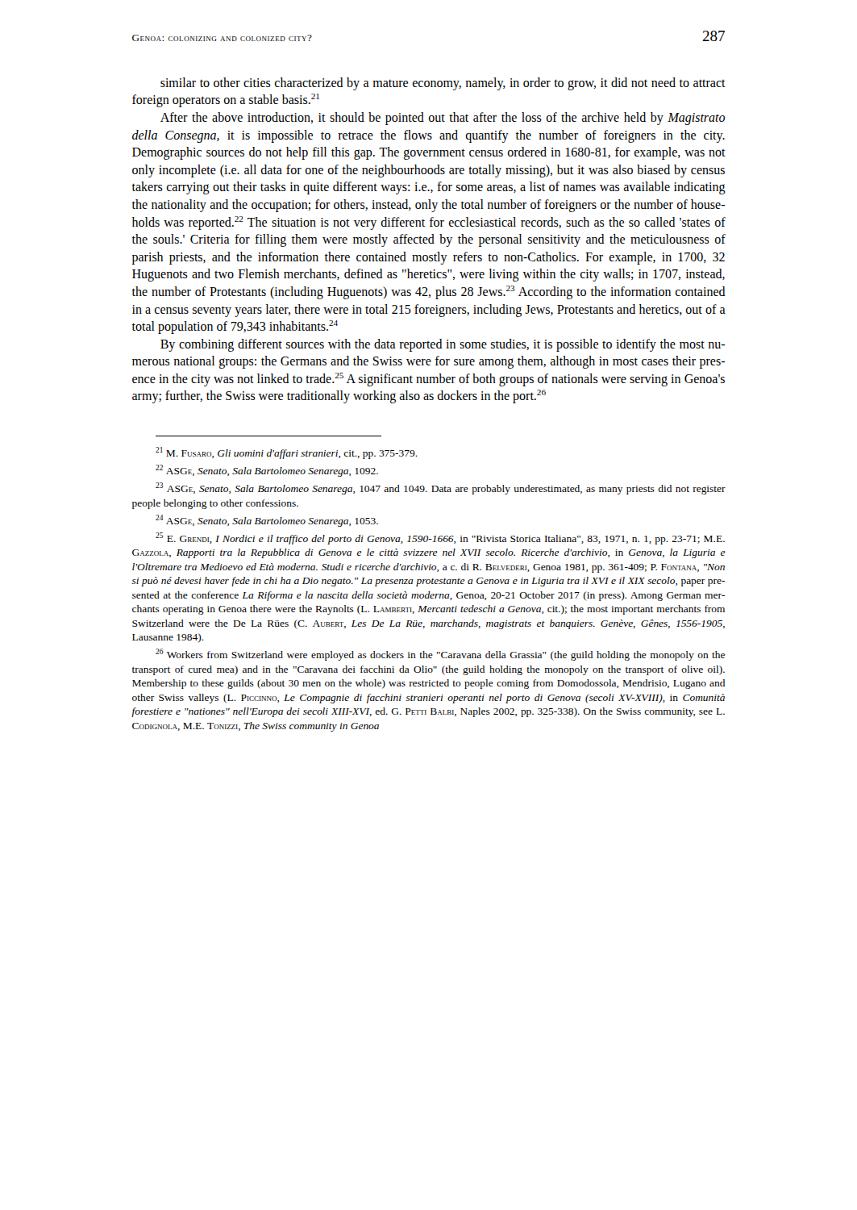Genoa: colonizing and colonized city? 287
similar to other cities characterized by a mature economy, namely, in order to grow, it did not need to attract foreign operators on a stable basis.21
After the above introduction, it should be pointed out that after the loss of the archive held by Magistrato della Consegna, it is impossible to retrace the flows and quantify the number of foreigners in the city. Demographic sources do not help fill this gap. The government census ordered in 1680-81, for example, was not only incomplete (i.e. all data for one of the neighbourhoods are totally missing), but it was also biased by census takers carrying out their tasks in quite different ways: i.e., for some areas, a list of names was available indicating the nationality and the occupation; for others, instead, only the total number of foreigners or the number of households was reported.22 The situation is not very different for ecclesiastical records, such as the so called 'states of the souls.' Criteria for filling them were mostly affected by the personal sensitivity and the meticulousness of parish priests, and the information there contained mostly refers to non-Catholics. For example, in 1700, 32 Huguenots and two Flemish merchants, defined as "heretics", were living within the city walls; in 1707, instead, the number of Protestants (including Huguenots) was 42, plus 28 Jews.23 According to the information contained in a census seventy years later, there were in total 215 foreigners, including Jews, Protestants and heretics, out of a total population of 79,343 inhabitants.24
By combining different sources with the data reported in some studies, it is possible to identify the most numerous national groups: the Germans and the Swiss were for sure among them, although in most cases their presence in the city was not linked to trade.25 A significant number of both groups of nationals were serving in Genoa's army; further, the Swiss were traditionally working also as dockers in the port.26
21 M. Fusaro, Gli uomini d'affari stranieri, cit., pp. 375-379.
22 ASGe, Senato, Sala Bartolomeo Senarega, 1092.
23 ASGe, Senato, Sala Bartolomeo Senarega, 1047 and 1049. Data are probably underestimated, as many priests did not register people belonging to other confessions.
24 ASGe, Senato, Sala Bartolomeo Senarega, 1053.
25 E. Grendi, I Nordici e il traffico del porto di Genova, 1590-1666, in "Rivista Storica Italiana", 83, 1971, n. 1, pp. 23-71; M.E. Gazzola, Rapporti tra la Repubblica di Genova e le città svizzere nel XVII secolo. Ricerche d'archivio, in Genova, la Liguria e l'Oltremare tra Medioevo ed Età moderna. Studi e ricerche d'archivio, a c. di R. Belvederi, Genoa 1981, pp. 361-409; P. Fontana, "Non si può né devesi haver fede in chi ha a Dio negato." La presenza protestante a Genova e in Liguria tra il XVI e il XIX secolo, paper presented at the conference La Riforma e la nascita della società moderna, Genoa, 20-21 October 2017 (in press). Among German merchants operating in Genoa there were the Raynolts (L. Lamberti, Mercanti tedeschi a Genova, cit.); the most important merchants from Switzerland were the De La Rües (C. Aubert, Les De La Rüe, marchands, magistrats et banquiers. Genève, Gênes, 1556-1905, Lausanne 1984).
26 Workers from Switzerland were employed as dockers in the "Caravana della Grassia" (the guild holding the monopoly on the transport of cured mea) and in the "Caravana dei facchini da Olio" (the guild holding the monopoly on the transport of olive oil). Membership to these guilds (about 30 men on the whole) was restricted to people coming from Domodossola, Mendrisio, Lugano and other Swiss valleys (L. Piccinno, Le Compagnie di facchini stranieri operanti nel porto di Genova (secoli XV-XVIII), in Comunità forestiere e "nationes" nell'Europa dei secoli XIII-XVI, ed. G. Petti Balbi, Naples 2002, pp. 325-338). On the Swiss community, see L. Codignola, M.E. Tonizzi, The Swiss community in Genoa